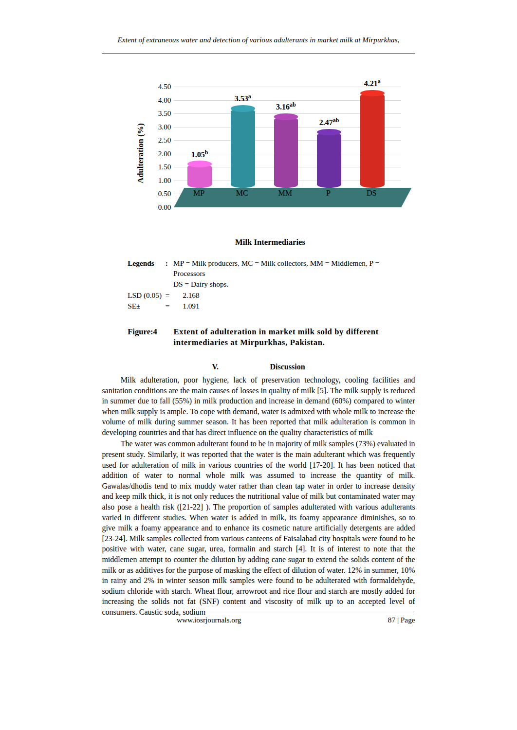Extent of extraneous water and detection of various adulterants in market milk at Mirpurkhas,
Adulteration (%)
4.50
4.00
3.50
3.00
2.50
2.00
1.50
1.00
0.50
0.00
1.05b
3.53a
3.16ab
2.47ab
4.21a
MP
MC
MM
P
DS
Milk Intermediaries
| Legends | : | MP = Milk producers, MC = Milk collectors, MM = Middlemen, P = Processors |
| | | DS = Dairy shops. |
| LSD (0.05) | = | 2.168 |
| SE± | = | 1.091 |
Figure:4
Extent of adulteration in market milk sold by different intermediaries at Mirpurkhas, Pakistan.
V. Discussion
Milk adulteration, poor hygiene, lack of preservation technology, cooling facilities and sanitation conditions are the main causes of losses in quality of milk [5]. The milk supply is reduced in summer due to fall (55%) in milk production and increase in demand (60%) compared to winter when milk supply is ample. To cope with demand, water is admixed with whole milk to increase the volume of milk during summer season. It has been reported that milk adulteration is common in developing countries and that has direct influence on the quality characteristics of milk
The water was common adulterant found to be in majority of milk samples (73%) evaluated in present study. Similarly, it was reported that the water is the main adulterant which was frequently used for adulteration of milk in various countries of the world [17-20]. It has been noticed that addition of water to normal whole milk was assumed to increase the quantity of milk. Gawalas/dhodis tend to mix muddy water rather than clean tap water in order to increase density and keep milk thick, it is not only reduces the nutritional value of milk but contaminated water may also pose a health risk ([21-22] ). The proportion of samples adulterated with various adulterants varied in different studies. When water is added in milk, its foamy appearance diminishes, so to give milk a foamy appearance and to enhance its cosmetic nature artificially detergents are added [23-24]. Milk samples collected from various canteens of Faisalabad city hospitals were found to be positive with water, cane sugar, urea, formalin and starch [4]. It is of interest to note that the middlemen attempt to counter the dilution by adding cane sugar to extend the solids content of the milk or as additives for the purpose of masking the effect of dilution of water. 12% in summer, 10% in rainy and 2% in winter season milk samples were found to be adulterated with formaldehyde, sodium chloride with starch. Wheat flour, arrowroot and rice flour and starch are mostly added for increasing the solids not fat (SNF) content and viscosity of milk up to an accepted level of consumers. Caustic soda, sodium
www.iosrjournals.org
87 | Page